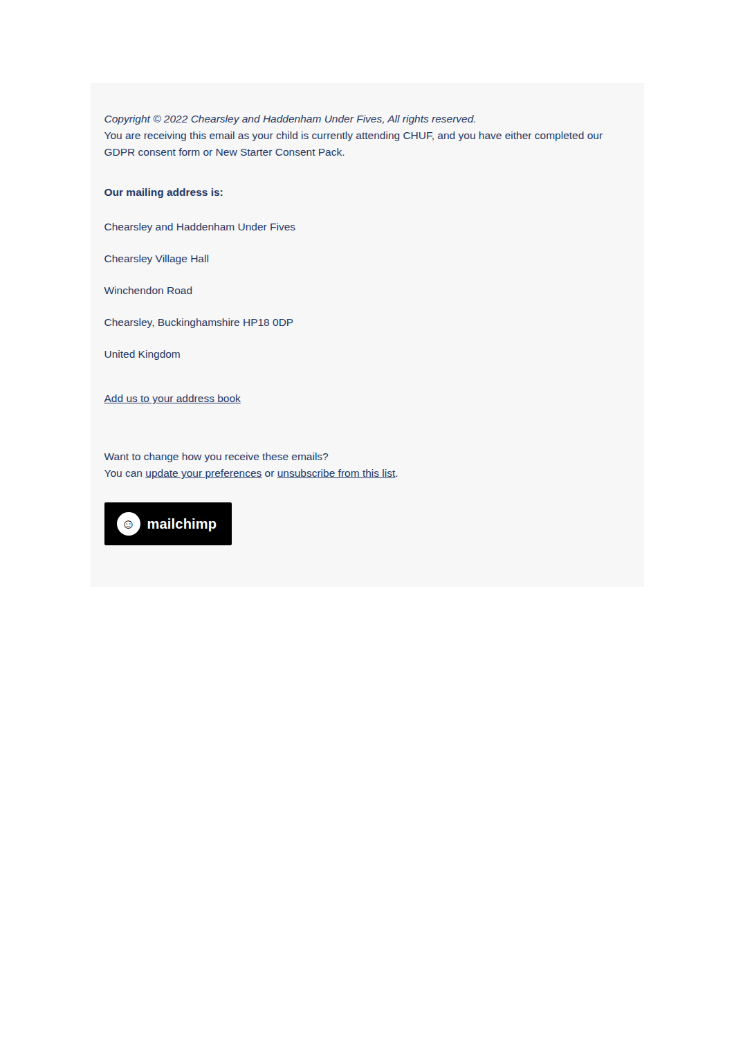Copyright © 2022 Chearsley and Haddenham Under Fives, All rights reserved.
You are receiving this email as your child is currently attending CHUF, and you have either completed our GDPR consent form or New Starter Consent Pack.
Our mailing address is:
Chearsley and Haddenham Under Fives
Chearsley Village Hall
Winchendon Road
Chearsley, Buckinghamshire HP18 0DP
United Kingdom
Add us to your address book
Want to change how you receive these emails?
You can update your preferences or unsubscribe from this list.
☺mailchimp